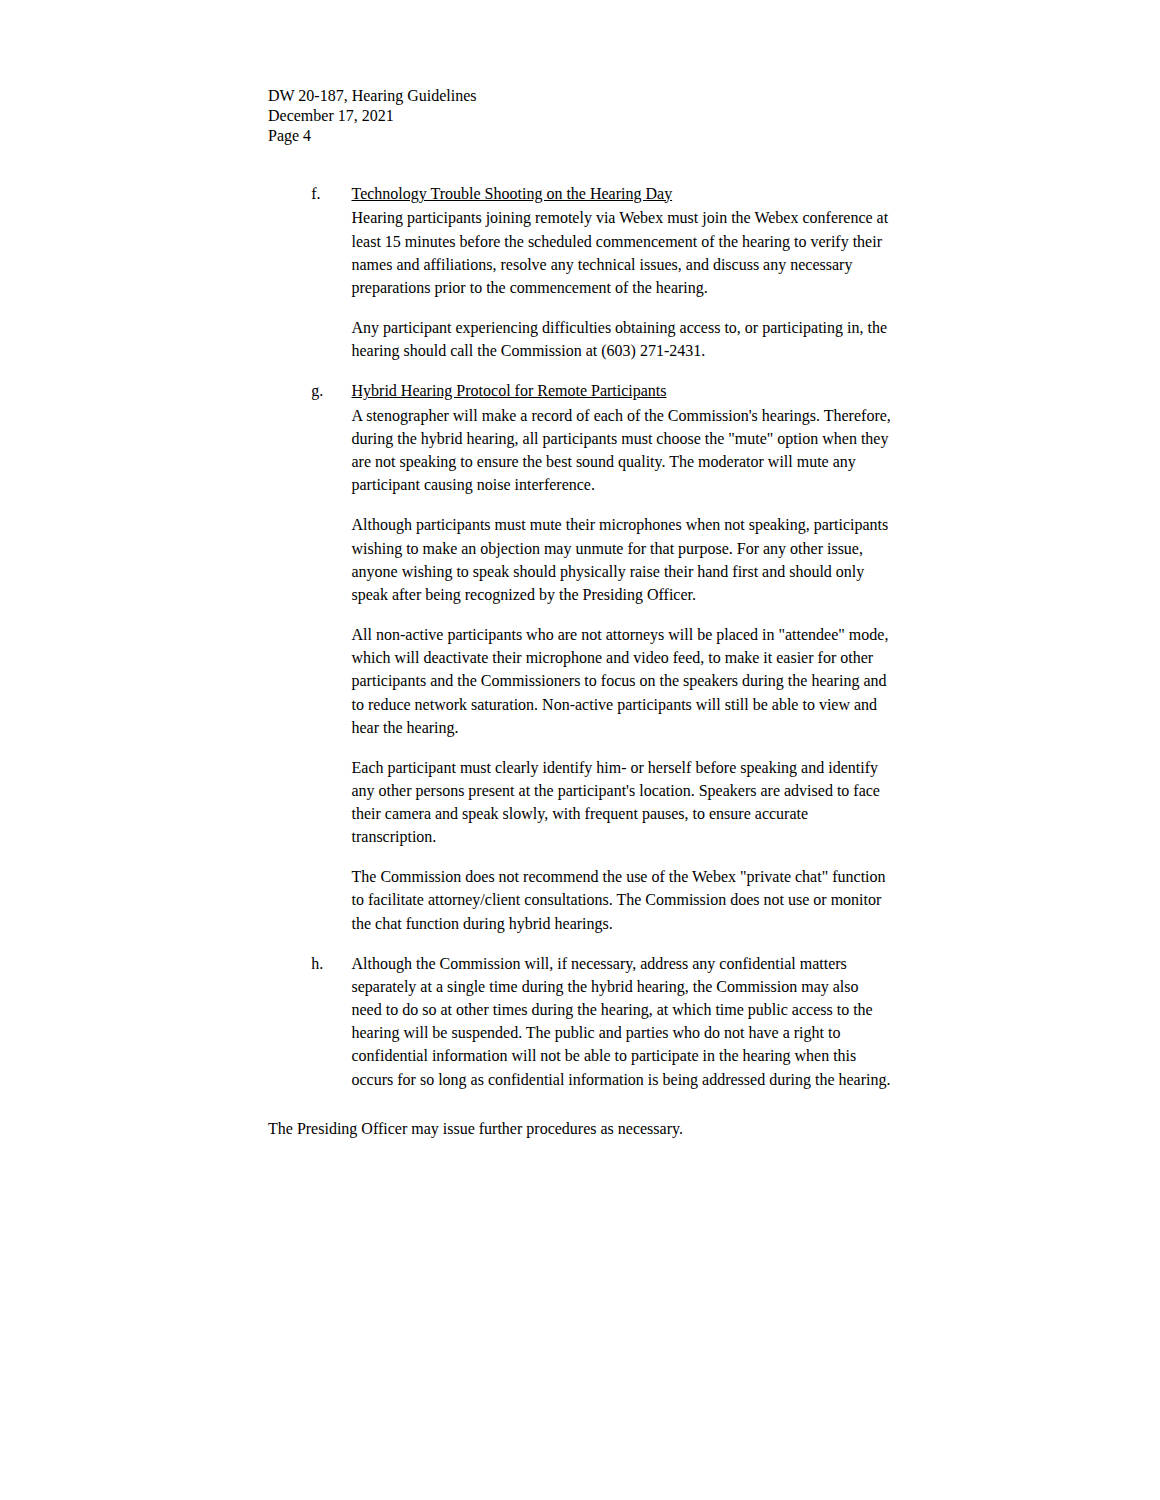DW 20-187, Hearing Guidelines
December 17, 2021
Page 4
f.
Technology Trouble Shooting on the Hearing Day
Hearing participants joining remotely via Webex must join the Webex conference at least 15 minutes before the scheduled commencement of the hearing to verify their names and affiliations, resolve any technical issues, and discuss any necessary preparations prior to the commencement of the hearing.
Any participant experiencing difficulties obtaining access to, or participating in, the hearing should call the Commission at (603) 271-2431.
g.
Hybrid Hearing Protocol for Remote Participants
A stenographer will make a record of each of the Commission's hearings. Therefore, during the hybrid hearing, all participants must choose the "mute" option when they are not speaking to ensure the best sound quality. The moderator will mute any participant causing noise interference.
Although participants must mute their microphones when not speaking, participants wishing to make an objection may unmute for that purpose. For any other issue, anyone wishing to speak should physically raise their hand first and should only speak after being recognized by the Presiding Officer.
All non-active participants who are not attorneys will be placed in "attendee" mode, which will deactivate their microphone and video feed, to make it easier for other participants and the Commissioners to focus on the speakers during the hearing and to reduce network saturation. Non-active participants will still be able to view and hear the hearing.
Each participant must clearly identify him- or herself before speaking and identify any other persons present at the participant's location. Speakers are advised to face their camera and speak slowly, with frequent pauses, to ensure accurate transcription.
The Commission does not recommend the use of the Webex "private chat" function to facilitate attorney/client consultations. The Commission does not use or monitor the chat function during hybrid hearings.
h.
Although the Commission will, if necessary, address any confidential matters separately at a single time during the hybrid hearing, the Commission may also need to do so at other times during the hearing, at which time public access to the hearing will be suspended. The public and parties who do not have a right to confidential information will not be able to participate in the hearing when this occurs for so long as confidential information is being addressed during the hearing.
The Presiding Officer may issue further procedures as necessary.